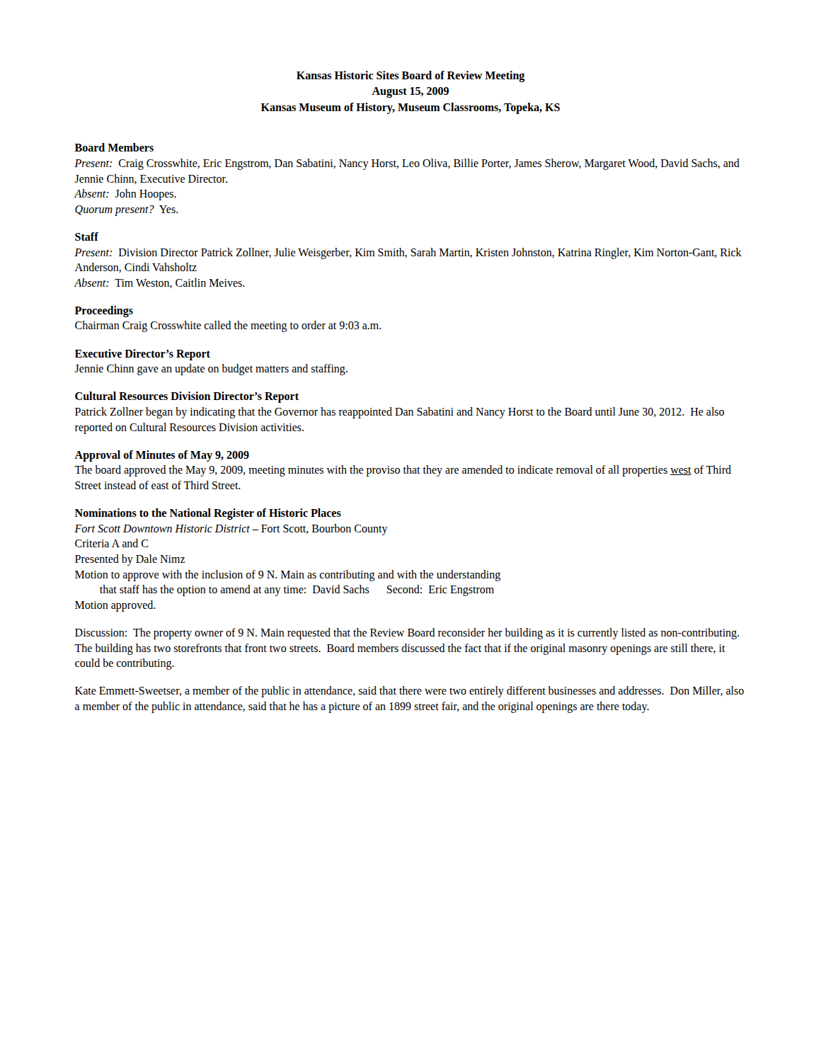Kansas Historic Sites Board of Review Meeting
August 15, 2009
Kansas Museum of History, Museum Classrooms, Topeka, KS
Board Members
Present: Craig Crosswhite, Eric Engstrom, Dan Sabatini, Nancy Horst, Leo Oliva, Billie Porter, James Sherow, Margaret Wood, David Sachs, and Jennie Chinn, Executive Director.
Absent: John Hoopes.
Quorum present? Yes.
Staff
Present: Division Director Patrick Zollner, Julie Weisgerber, Kim Smith, Sarah Martin, Kristen Johnston, Katrina Ringler, Kim Norton-Gant, Rick Anderson, Cindi Vahsholtz
Absent: Tim Weston, Caitlin Meives.
Proceedings
Chairman Craig Crosswhite called the meeting to order at 9:03 a.m.
Executive Director’s Report
Jennie Chinn gave an update on budget matters and staffing.
Cultural Resources Division Director’s Report
Patrick Zollner began by indicating that the Governor has reappointed Dan Sabatini and Nancy Horst to the Board until June 30, 2012. He also reported on Cultural Resources Division activities.
Approval of Minutes of May 9, 2009
The board approved the May 9, 2009, meeting minutes with the proviso that they are amended to indicate removal of all properties west of Third Street instead of east of Third Street.
Nominations to the National Register of Historic Places
Fort Scott Downtown Historic District – Fort Scott, Bourbon County
Criteria A and C
Presented by Dale Nimz
Motion to approve with the inclusion of 9 N. Main as contributing and with the understanding
that staff has the option to amend at any time: David Sachs Second: Eric Engstrom
Motion approved.
Discussion: The property owner of 9 N. Main requested that the Review Board reconsider her building as it is currently listed as non-contributing. The building has two storefronts that front two streets. Board members discussed the fact that if the original masonry openings are still there, it could be contributing.
Kate Emmett-Sweetser, a member of the public in attendance, said that there were two entirely different businesses and addresses. Don Miller, also a member of the public in attendance, said that he has a picture of an 1899 street fair, and the original openings are there today.